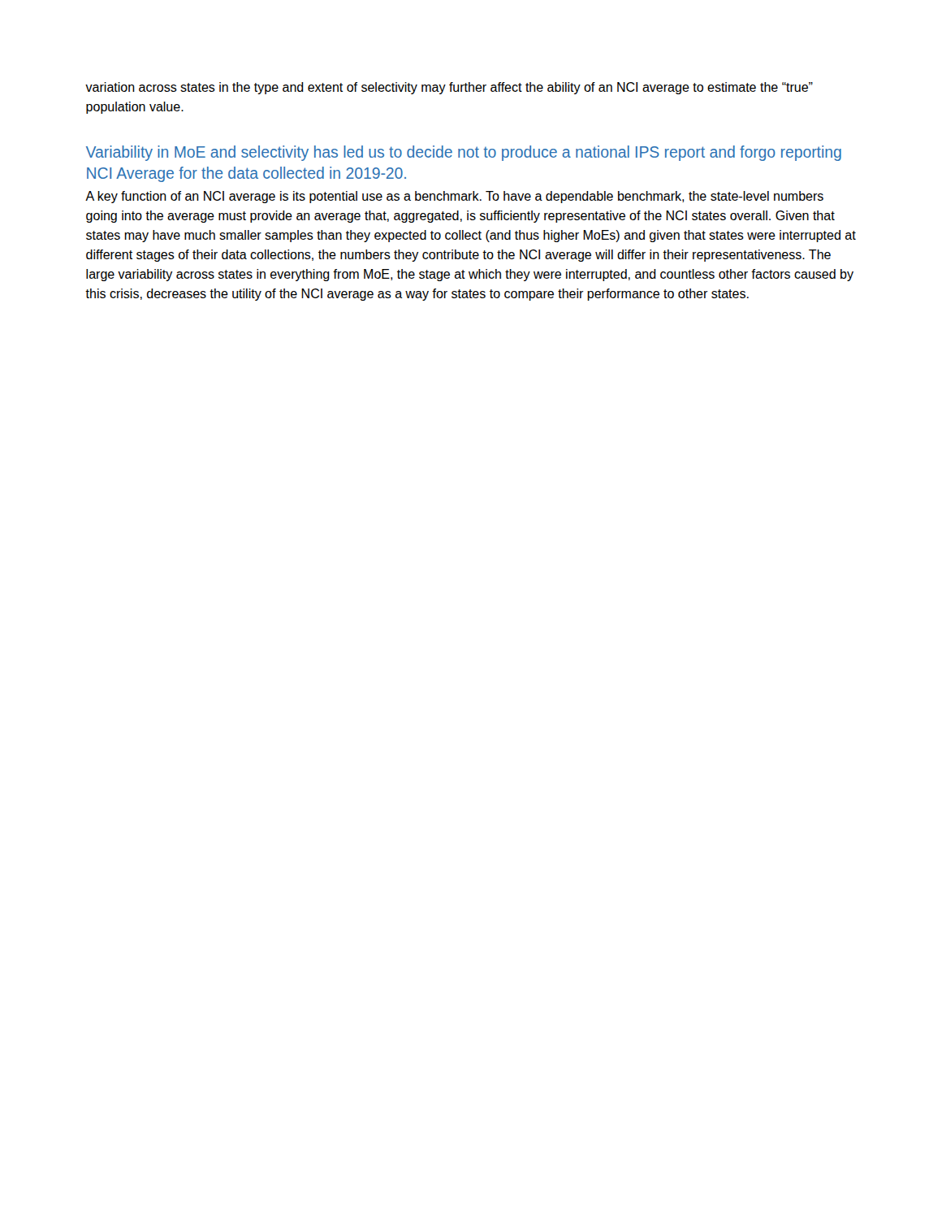variation across states in the type and extent of selectivity may further affect the ability of an NCI average to estimate the “true” population value.
Variability in MoE and selectivity has led us to decide not to produce a national IPS report and forgo reporting NCI Average for the data collected in 2019-20.
A key function of an NCI average is its potential use as a benchmark. To have a dependable benchmark, the state-level numbers going into the average must provide an average that, aggregated, is sufficiently representative of the NCI states overall. Given that states may have much smaller samples than they expected to collect (and thus higher MoEs) and given that states were interrupted at different stages of their data collections, the numbers they contribute to the NCI average will differ in their representativeness. The large variability across states in everything from MoE, the stage at which they were interrupted, and countless other factors caused by this crisis, decreases the utility of the NCI average as a way for states to compare their performance to other states.